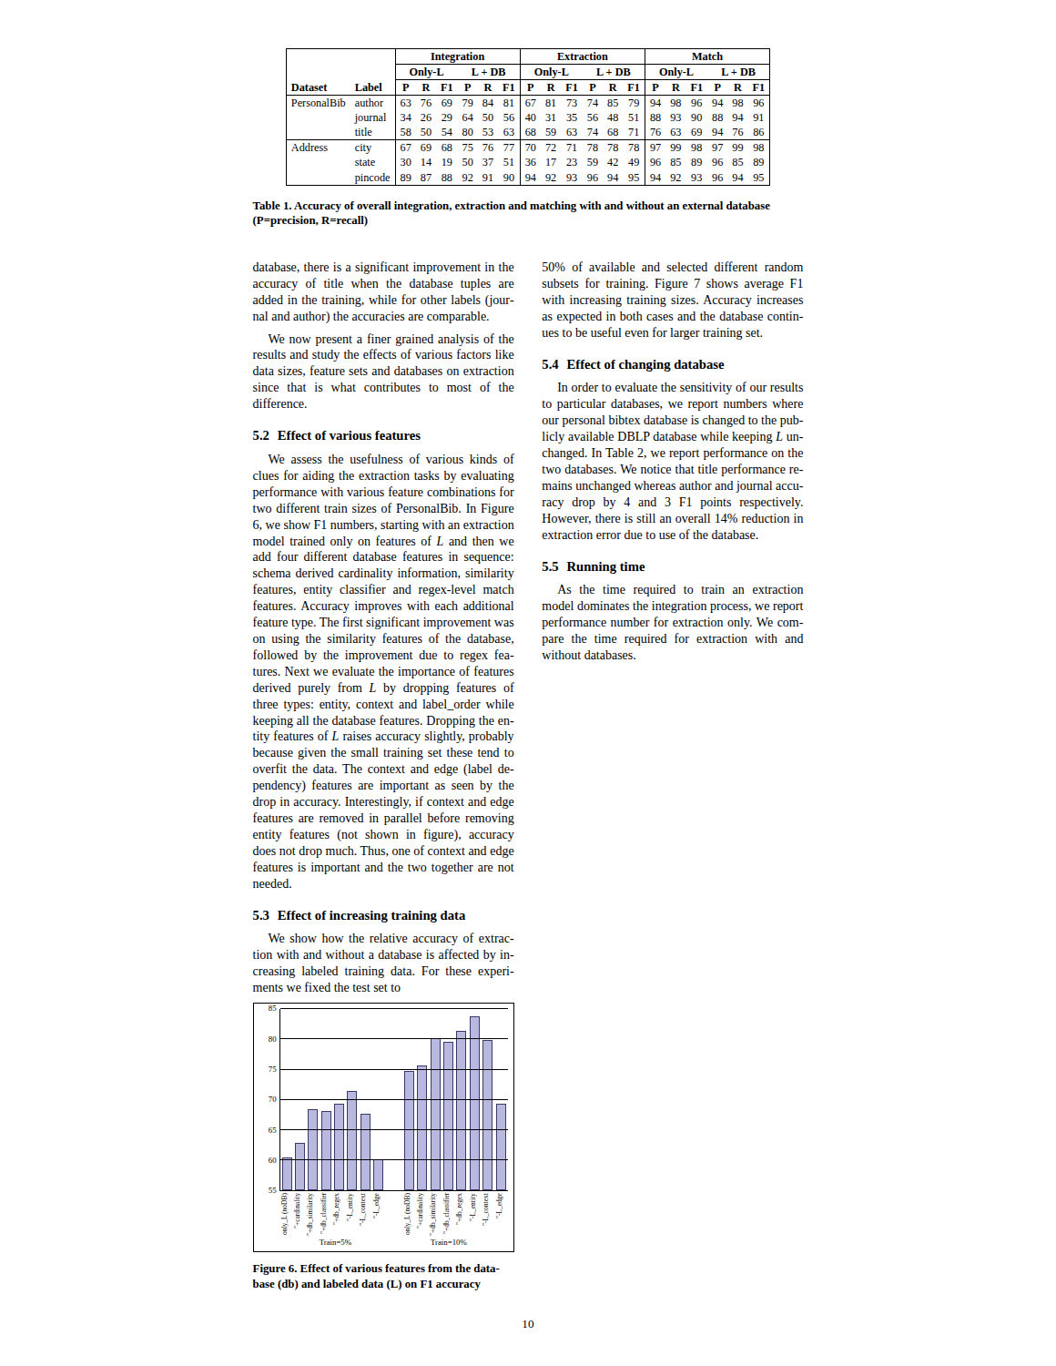| | Integration | Extraction | Match |
| --- | --- | --- | --- |
| | Only-L | L + DB | Only-L | L + DB | Only-L | L + DB |
| Dataset | Label | P | R | F1 | P | R | F1 | P | R | F1 | P | R | F1 | P | R | F1 | P | R | F1 |
| PersonalBib | author | 63 | 76 | 69 | 79 | 84 | 81 | 67 | 81 | 73 | 74 | 85 | 79 | 94 | 98 | 96 | 94 | 98 | 96 |
| | journal | 34 | 26 | 29 | 64 | 50 | 56 | 40 | 31 | 35 | 56 | 48 | 51 | 88 | 93 | 90 | 88 | 94 | 91 |
| | title | 58 | 50 | 54 | 80 | 53 | 63 | 68 | 59 | 63 | 74 | 68 | 71 | 76 | 63 | 69 | 94 | 76 | 86 |
| Address | city | 67 | 69 | 68 | 75 | 76 | 77 | 70 | 72 | 71 | 78 | 78 | 78 | 97 | 99 | 98 | 97 | 99 | 98 |
| | state | 30 | 14 | 19 | 50 | 37 | 51 | 36 | 17 | 23 | 59 | 42 | 49 | 96 | 85 | 89 | 96 | 85 | 89 |
| | pincode | 89 | 87 | 88 | 92 | 91 | 90 | 94 | 92 | 93 | 96 | 94 | 95 | 94 | 92 | 93 | 96 | 94 | 95 |
Table 1. Accuracy of overall integration, extraction and matching with and without an external database (P=precision, R=recall)
database, there is a significant improvement in the accuracy of title when the database tuples are added in the training, while for other labels (journal and author) the accuracies are comparable.
We now present a finer grained analysis of the results and study the effects of various factors like data sizes, feature sets and databases on extraction since that is what contributes to most of the difference.
5.2 Effect of various features
We assess the usefulness of various kinds of clues for aiding the extraction tasks by evaluating performance with various feature combinations for two different train sizes of PersonalBib. In Figure 6, we show F1 numbers, starting with an extraction model trained only on features of L and then we add four different database features in sequence: schema derived cardinality information, similarity features, entity classifier and regex-level match features. Accuracy improves with each additional feature type. The first significant improvement was on using the similarity features of the database, followed by the improvement due to regex features. Next we evaluate the importance of features derived purely from L by dropping features of three types: entity, context and label_order while keeping all the database features. Dropping the entity features of L raises accuracy slightly, probably because given the small training set these tend to overfit the data. The context and edge (label dependency) features are important as seen by the drop in accuracy. Interestingly, if context and edge features are removed in parallel before removing entity features (not shown in figure), accuracy does not drop much. Thus, one of context and edge features is important and the two together are not needed.
5.3 Effect of increasing training data
We show how the relative accuracy of extraction with and without a database is affected by increasing labeled training data. For these experiments we fixed the test set to
85 80 75 70 65 60 55
only_L (noDB) "+cardinality "+db_similarity "+db_classifier "+db_regex "-L_entity "-L_context "-L_edge only_L (noDB) "+cardinality "+db_similarity "+db_classifier "+db_regex "-L_entity "-L_context "-L_edge
Train=5%
Train=10%
Figure 6. Effect of various features from the database (db) and labeled data (L) on F1 accuracy
50% of available and selected different random subsets for training. Figure 7 shows average F1 with increasing training sizes. Accuracy increases as expected in both cases and the database continues to be useful even for larger training set.
5.4 Effect of changing database
In order to evaluate the sensitivity of our results to particular databases, we report numbers where our personal bibtex database is changed to the publicly available DBLP database while keeping L unchanged. In Table 2, we report performance on the two databases. We notice that title performance remains unchanged whereas author and journal accuracy drop by 4 and 3 F1 points respectively. However, there is still an overall 14% reduction in extraction error due to use of the database.
5.5 Running time
As the time required to train an extraction model dominates the integration process, we report performance number for extraction only. We compare the time required for extraction with and without databases.
10